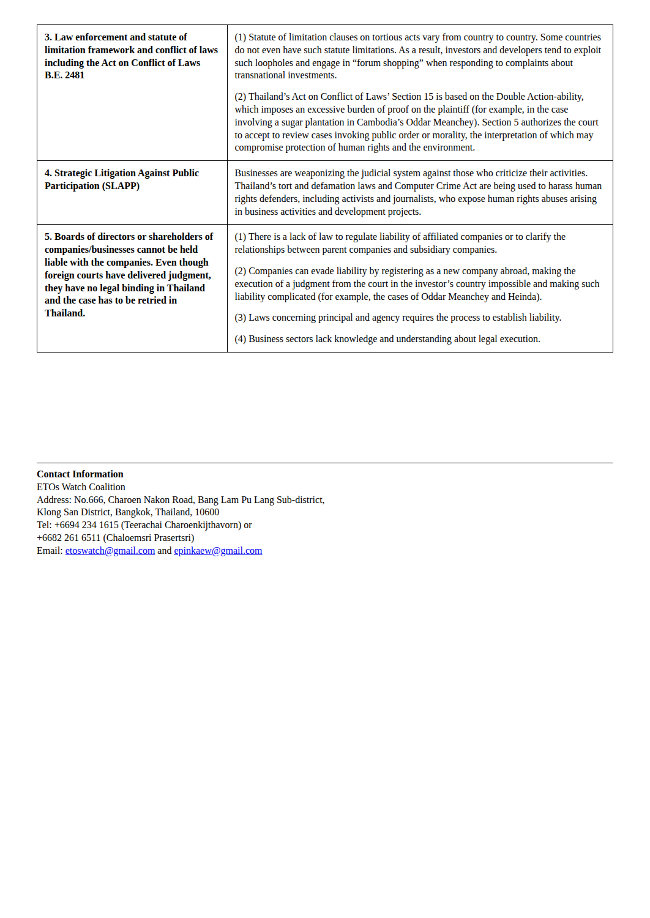| 3. Law enforcement and statute of limitation framework and conflict of laws including the Act on Conflict of Laws B.E. 2481 | (1) Statute of limitation clauses on tortious acts vary from country to country. Some countries do not even have such statute limitations. As a result, investors and developers tend to exploit such loopholes and engage in “forum shopping” when responding to complaints about transnational investments. (2) Thailand’s Act on Conflict of Laws’ Section 15 is based on the Double Action-ability, which imposes an excessive burden of proof on the plaintiff (for example, in the case involving a sugar plantation in Cambodia’s Oddar Meanchey). Section 5 authorizes the court to accept to review cases invoking public order or morality, the interpretation of which may compromise protection of human rights and the environment. |
| 4. Strategic Litigation Against Public Participation (SLAPP) | Businesses are weaponizing the judicial system against those who criticize their activities. Thailand’s tort and defamation laws and Computer Crime Act are being used to harass human rights defenders, including activists and journalists, who expose human rights abuses arising in business activities and development projects. |
| 5. Boards of directors or shareholders of companies/businesses cannot be held liable with the companies. Even though foreign courts have delivered judgment, they have no legal binding in Thailand and the case has to be retried in Thailand. | (1) There is a lack of law to regulate liability of affiliated companies or to clarify the relationships between parent companies and subsidiary companies. (2) Companies can evade liability by registering as a new company abroad, making the execution of a judgment from the court in the investor’s country impossible and making such liability complicated (for example, the cases of Oddar Meanchey and Heinda). (3) Laws concerning principal and agency requires the process to establish liability. (4) Business sectors lack knowledge and understanding about legal execution. |
Contact Information
ETOs Watch Coalition
Address: No.666, Charoen Nakon Road, Bang Lam Pu Lang Sub-district,
Klong San District, Bangkok, Thailand, 10600
Tel: +6694 234 1615 (Teerachai Charoenkijthavorn) or
+6682 261 6511 (Chaloemsri Prasertsri)
Email: etoswatch@gmail.com and epinkaew@gmail.com